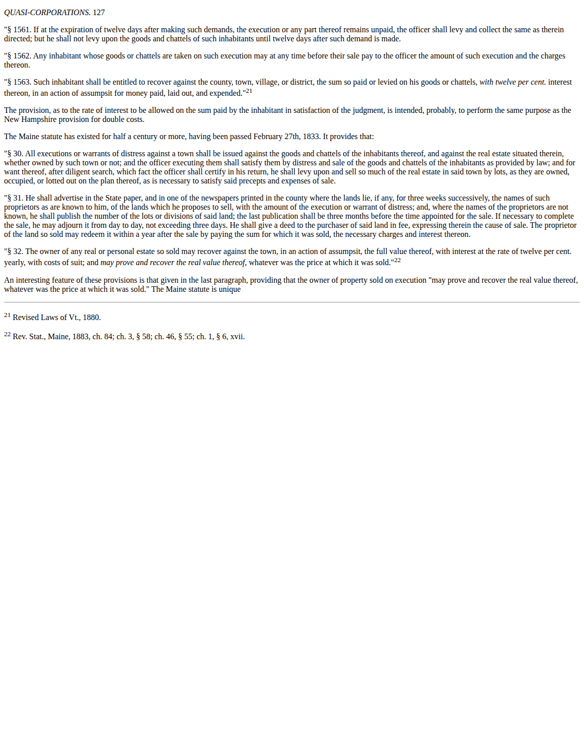QUASI-CORPORATIONS. 127
"§ 1561. If at the expiration of twelve days after making such demands, the execution or any part thereof remains unpaid, the officer shall levy and collect the same as therein directed; but he shall not levy upon the goods and chattels of such inhabitants until twelve days after such demand is made.
"§ 1562. Any inhabitant whose goods or chattels are taken on such execution may at any time before their sale pay to the officer the amount of such execution and the charges thereon.
"§ 1563. Such inhabitant shall be entitled to recover against the county, town, village, or district, the sum so paid or levied on his goods or chattels, with twelve per cent. interest thereon, in an action of assumpsit for money paid, laid out, and expended."21
The provision, as to the rate of interest to be allowed on the sum paid by the inhabitant in satisfaction of the judgment, is intended, probably, to perform the same purpose as the New Hampshire provision for double costs.
The Maine statute has existed for half a century or more, having been passed February 27th, 1833. It provides that:
"§ 30. All executions or warrants of distress against a town shall be issued against the goods and chattels of the inhabitants thereof, and against the real estate situated therein, whether owned by such town or not; and the officer executing them shall satisfy them by distress and sale of the goods and chattels of the inhabitants as provided by law; and for want thereof, after diligent search, which fact the officer shall certify in his return, he shall levy upon and sell so much of the real estate in said town by lots, as they are owned, occupied, or lotted out on the plan thereof, as is necessary to satisfy said precepts and expenses of sale.
"§ 31. He shall advertise in the State paper, and in one of the newspapers printed in the county where the lands lie, if any, for three weeks successively, the names of such proprietors as are known to him, of the lands which he proposes to sell, with the amount of the execution or warrant of distress; and, where the names of the proprietors are not known, he shall publish the number of the lots or divisions of said land; the last publication shall be three months before the time appointed for the sale. If necessary to complete the sale, he may adjourn it from day to day, not exceeding three days. He shall give a deed to the purchaser of said land in fee, expressing therein the cause of sale. The proprietor of the land so sold may redeem it within a year after the sale by paying the sum for which it was sold, the necessary charges and interest thereon.
"§ 32. The owner of any real or personal estate so sold may recover against the town, in an action of assumpsit, the full value thereof, with interest at the rate of twelve per cent. yearly, with costs of suit; and may prove and recover the real value thereof, whatever was the price at which it was sold."22
An interesting feature of these provisions is that given in the last paragraph, providing that the owner of property sold on execution "may prove and recover the real value thereof, whatever was the price at which it was sold." The Maine statute is unique
21 Revised Laws of Vt., 1880.
22 Rev. Stat., Maine, 1883, ch. 84; ch. 3, § 58; ch. 46, § 55; ch. 1, § 6, xvii.